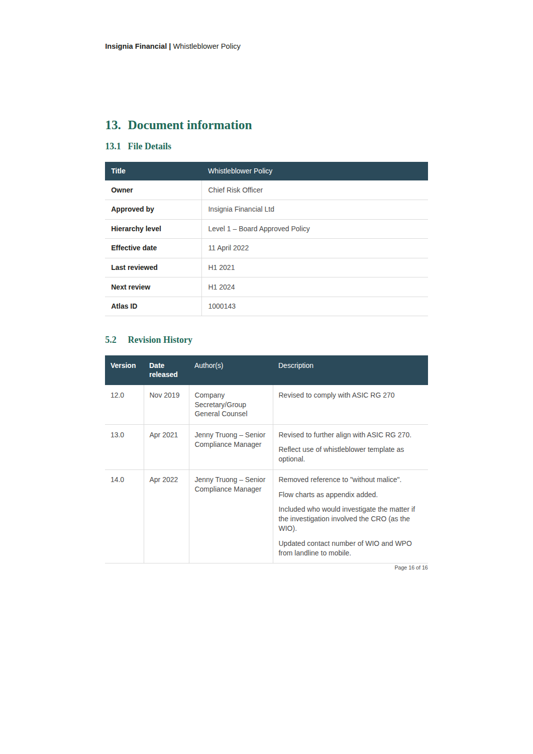Insignia Financial | Whistleblower Policy
13. Document information
13.1 File Details
| Title | Whistleblower Policy |
| --- | --- |
| Owner | Chief Risk Officer |
| Approved by | Insignia Financial Ltd |
| Hierarchy level | Level 1 – Board Approved Policy |
| Effective date | 11 April 2022 |
| Last reviewed | H1 2021 |
| Next review | H1 2024 |
| Atlas ID | 1000143 |
5.2 Revision History
| Version | Date released | Author(s) | Description |
| --- | --- | --- | --- |
| 12.0 | Nov 2019 | Company Secretary/Group General Counsel | Revised to comply with ASIC RG 270 |
| 13.0 | Apr 2021 | Jenny Truong – Senior Compliance Manager | Revised to further align with ASIC RG 270. Reflect use of whistleblower template as optional. |
| 14.0 | Apr 2022 | Jenny Truong – Senior Compliance Manager | Removed reference to "without malice". Flow charts as appendix added. Included who would investigate the matter if the investigation involved the CRO (as the WIO). Updated contact number of WIO and WPO from landline to mobile. |
Page 16 of 16